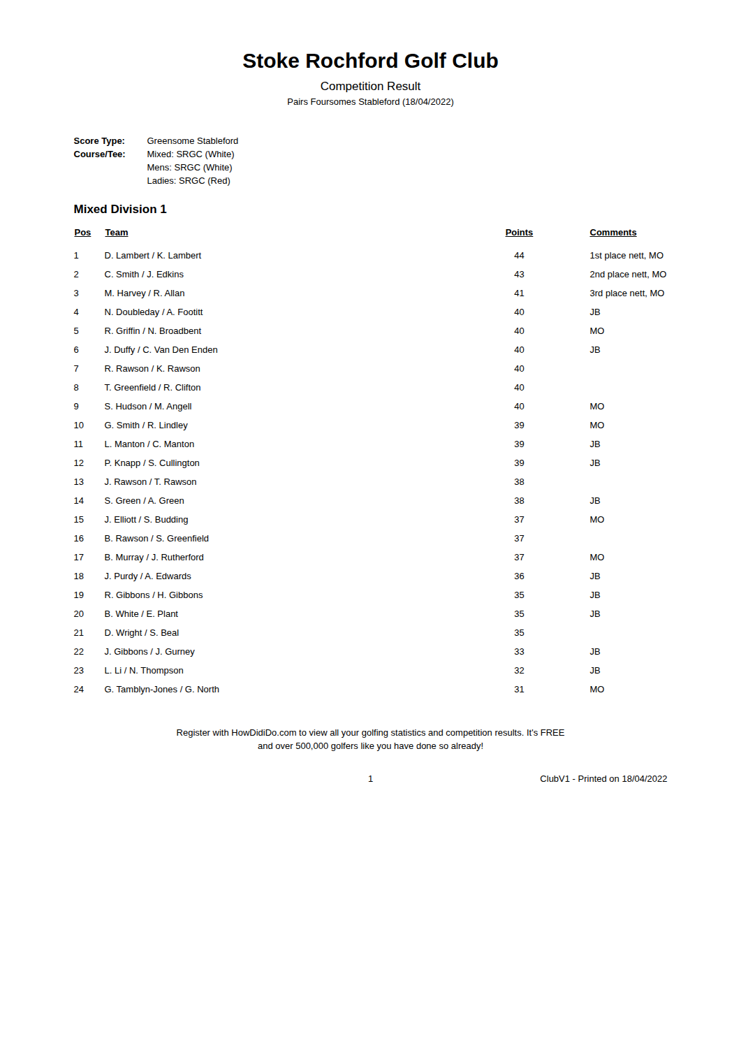Stoke Rochford Golf Club
Competition Result
Pairs Foursomes Stableford (18/04/2022)
Score Type: Greensome Stableford
Course/Tee: Mixed: SRGC (White)
Mens: SRGC (White)
Ladies: SRGC (Red)
Mixed Division 1
| Pos | Team | Points | Comments |
| --- | --- | --- | --- |
| 1 | D. Lambert / K. Lambert | 44 | 1st place nett, MO |
| 2 | C. Smith / J. Edkins | 43 | 2nd place nett, MO |
| 3 | M. Harvey / R. Allan | 41 | 3rd place nett, MO |
| 4 | N. Doubleday / A. Footitt | 40 | JB |
| 5 | R. Griffin / N. Broadbent | 40 | MO |
| 6 | J. Duffy / C. Van Den Enden | 40 | JB |
| 7 | R. Rawson / K. Rawson | 40 | |
| 8 | T. Greenfield / R. Clifton | 40 | |
| 9 | S. Hudson / M. Angell | 40 | MO |
| 10 | G. Smith / R. Lindley | 39 | MO |
| 11 | L. Manton / C. Manton | 39 | JB |
| 12 | P. Knapp / S. Cullington | 39 | JB |
| 13 | J. Rawson / T. Rawson | 38 | |
| 14 | S. Green / A. Green | 38 | JB |
| 15 | J. Elliott / S. Budding | 37 | MO |
| 16 | B. Rawson / S. Greenfield | 37 | |
| 17 | B. Murray / J. Rutherford | 37 | MO |
| 18 | J. Purdy / A. Edwards | 36 | JB |
| 19 | R. Gibbons / H. Gibbons | 35 | JB |
| 20 | B. White / E. Plant | 35 | JB |
| 21 | D. Wright / S. Beal | 35 | |
| 22 | J. Gibbons / J. Gurney | 33 | JB |
| 23 | L. Li / N. Thompson | 32 | JB |
| 24 | G. Tamblyn-Jones / G. North | 31 | MO |
Register with HowDidiDo.com to view all your golfing statistics and competition results. It's FREE
and over 500,000 golfers like you have done so already!
1 ClubV1 - Printed on 18/04/2022